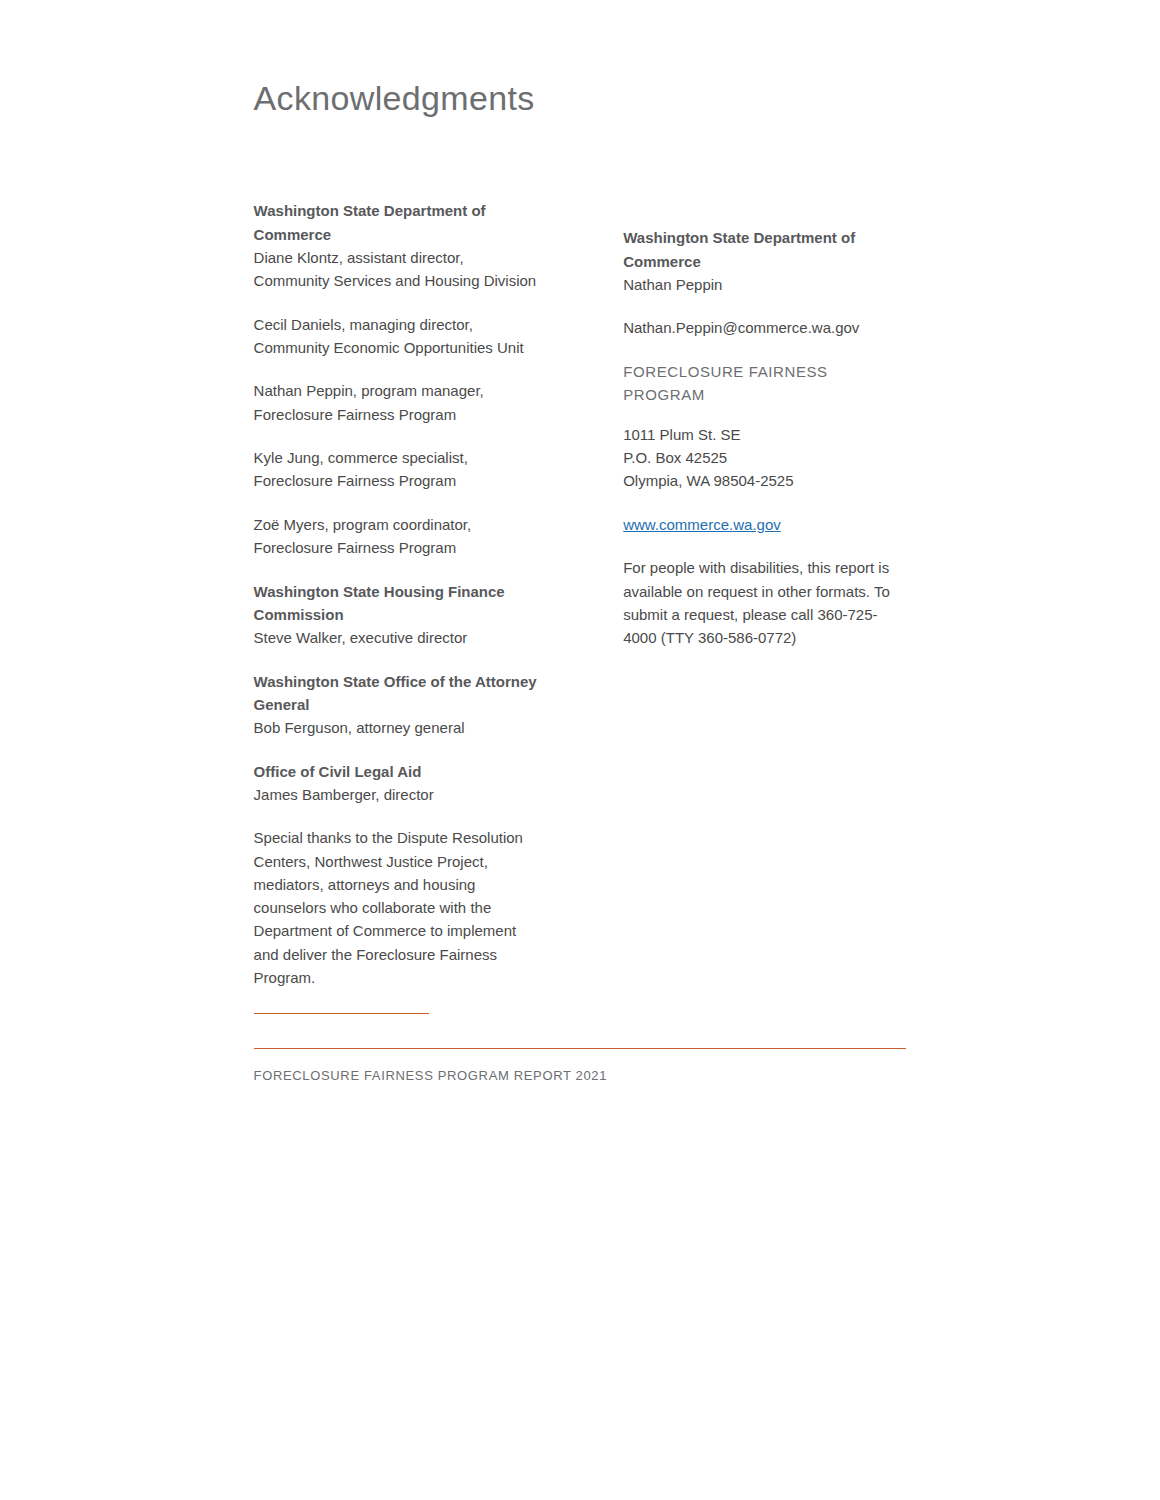Acknowledgments
Washington State Department of Commerce
Diane Klontz, assistant director, Community Services and Housing Division
Cecil Daniels, managing director, Community Economic Opportunities Unit
Nathan Peppin, program manager, Foreclosure Fairness Program
Kyle Jung, commerce specialist, Foreclosure Fairness Program
Zoë Myers, program coordinator, Foreclosure Fairness Program
Washington State Housing Finance Commission
Steve Walker, executive director
Washington State Office of the Attorney General
Bob Ferguson, attorney general
Office of Civil Legal Aid
James Bamberger, director
Special thanks to the Dispute Resolution Centers, Northwest Justice Project, mediators, attorneys and housing counselors who collaborate with the Department of Commerce to implement and deliver the Foreclosure Fairness Program.
Washington State Department of Commerce
Nathan Peppin
Nathan.Peppin@commerce.wa.gov
FORECLOSURE FAIRNESS PROGRAM
1011 Plum St. SE P.O. Box 42525 Olympia, WA 98504-2525
www.commerce.wa.gov
For people with disabilities, this report is available on request in other formats. To submit a request, please call 360-725-4000 (TTY 360-586-0772)
FORECLOSURE FAIRNESS PROGRAM REPORT 2021